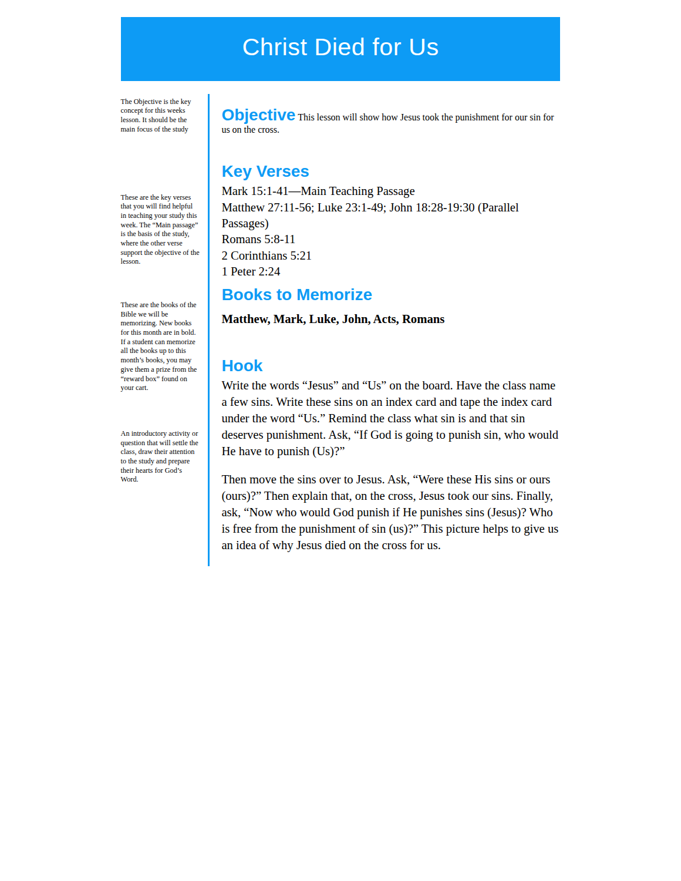Christ Died for Us
The Objective is the key concept for this weeks lesson. It should be the main focus of the study
These are the key verses that you will find helpful in teaching your study this week. The “Main passage” is the basis of the study, where the other verse support the objective of the lesson.
These are the books of the Bible we will be memorizing. New books for this month are in bold. If a student can memorize all the books up to this month’s books, you may give them a prize from the “reward box” found on your cart.
An introductory activity or question that will settle the class, draw their attention to the study and prepare their hearts for God’s Word.
Objective
This lesson will show how Jesus took the punishment for our sin for us on the cross.
Key Verses
Mark 15:1-41—Main Teaching Passage
Matthew 27:11-56; Luke 23:1-49; John 18:28-19:30 (Parallel Passages)
Romans 5:8-11
2 Corinthians 5:21
1 Peter 2:24
Books to Memorize
Matthew, Mark, Luke, John, Acts, Romans
Hook
Write the words “Jesus” and “Us” on the board. Have the class name a few sins. Write these sins on an index card and tape the index card under the word “Us.” Remind the class what sin is and that sin deserves punishment. Ask, “If God is going to punish sin, who would He have to punish (Us)?”
Then move the sins over to Jesus. Ask, “Were these His sins or ours (ours)?” Then explain that, on the cross, Jesus took our sins. Finally, ask, “Now who would God punish if He punishes sins (Jesus)? Who is free from the punishment of sin (us)?” This picture helps to give us an idea of why Jesus died on the cross for us.